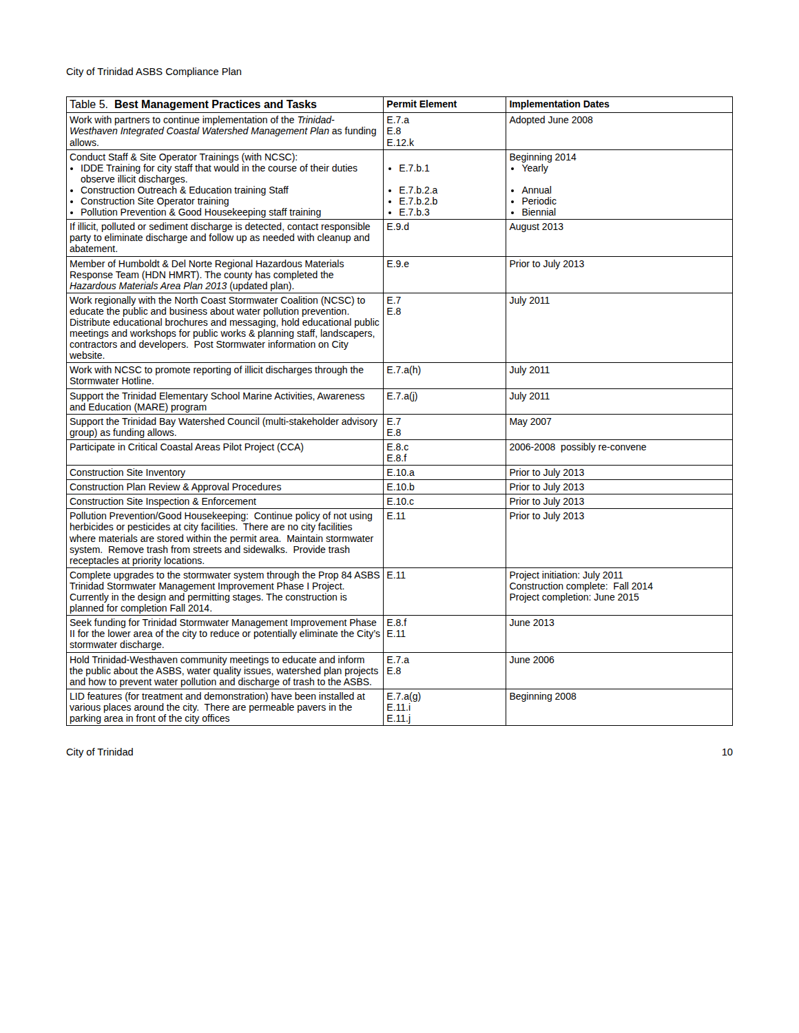City of Trinidad ASBS Compliance Plan
| Table 5. Best Management Practices and Tasks | Permit Element | Implementation Dates |
| --- | --- | --- |
| Work with partners to continue implementation of the Trinidad-Westhaven Integrated Coastal Watershed Management Plan as funding allows. | E.7.a E.8 E.12.k | Adopted June 2008 |
| Conduct Staff & Site Operator Trainings (with NCSC): IDDE Training for city staff that would in the course of their duties observe illicit discharges. Construction Outreach & Education training Staff Construction Site Operator training Pollution Prevention & Good Housekeeping staff training | E.7.b.1 E.7.b.2.a E.7.b.2.b E.7.b.3 | Beginning 2014 Yearly Annual Periodic Biennial |
| If illicit, polluted or sediment discharge is detected, contact responsible party to eliminate discharge and follow up as needed with cleanup and abatement. | E.9.d | August 2013 |
| Member of Humboldt & Del Norte Regional Hazardous Materials Response Team (HDN HMRT). The county has completed the Hazardous Materials Area Plan 2013 (updated plan). | E.9.e | Prior to July 2013 |
| Work regionally with the North Coast Stormwater Coalition (NCSC) to educate the public and business about water pollution prevention. Distribute educational brochures and messaging, hold educational public meetings and workshops for public works & planning staff, landscapers, contractors and developers. Post Stormwater information on City website. | E.7 E.8 | July 2011 |
| Work with NCSC to promote reporting of illicit discharges through the Stormwater Hotline. | E.7.a(h) | July 2011 |
| Support the Trinidad Elementary School Marine Activities, Awareness and Education (MARE) program | E.7.a(j) | July 2011 |
| Support the Trinidad Bay Watershed Council (multi-stakeholder advisory group) as funding allows. | E.7 E.8 | May 2007 |
| Participate in Critical Coastal Areas Pilot Project (CCA) | E.8.c E.8.f | 2006-2008 possibly re-convene |
| Construction Site Inventory | E.10.a | Prior to July 2013 |
| Construction Plan Review & Approval Procedures | E.10.b | Prior to July 2013 |
| Construction Site Inspection & Enforcement | E.10.c | Prior to July 2013 |
| Pollution Prevention/Good Housekeeping: Continue policy of not using herbicides or pesticides at city facilities. There are no city facilities where materials are stored within the permit area. Maintain stormwater system. Remove trash from streets and sidewalks. Provide trash receptacles at priority locations. | E.11 | Prior to July 2013 |
| Complete upgrades to the stormwater system through the Prop 84 ASBS Trinidad Stormwater Management Improvement Phase I Project. Currently in the design and permitting stages. The construction is planned for completion Fall 2014. | E.11 | Project initiation: July 2011 Construction complete: Fall 2014 Project completion: June 2015 |
| Seek funding for Trinidad Stormwater Management Improvement Phase II for the lower area of the city to reduce or potentially eliminate the City’s stormwater discharge. | E.8.f E.11 | June 2013 |
| Hold Trinidad-Westhaven community meetings to educate and inform the public about the ASBS, water quality issues, watershed plan projects and how to prevent water pollution and discharge of trash to the ASBS. | E.7.a E.8 | June 2006 |
| LID features (for treatment and demonstration) have been installed at various places around the city. There are permeable pavers in the parking area in front of the city offices | E.7.a(g) E.11.i E.11.j | Beginning 2008 |
City of Trinidad 10